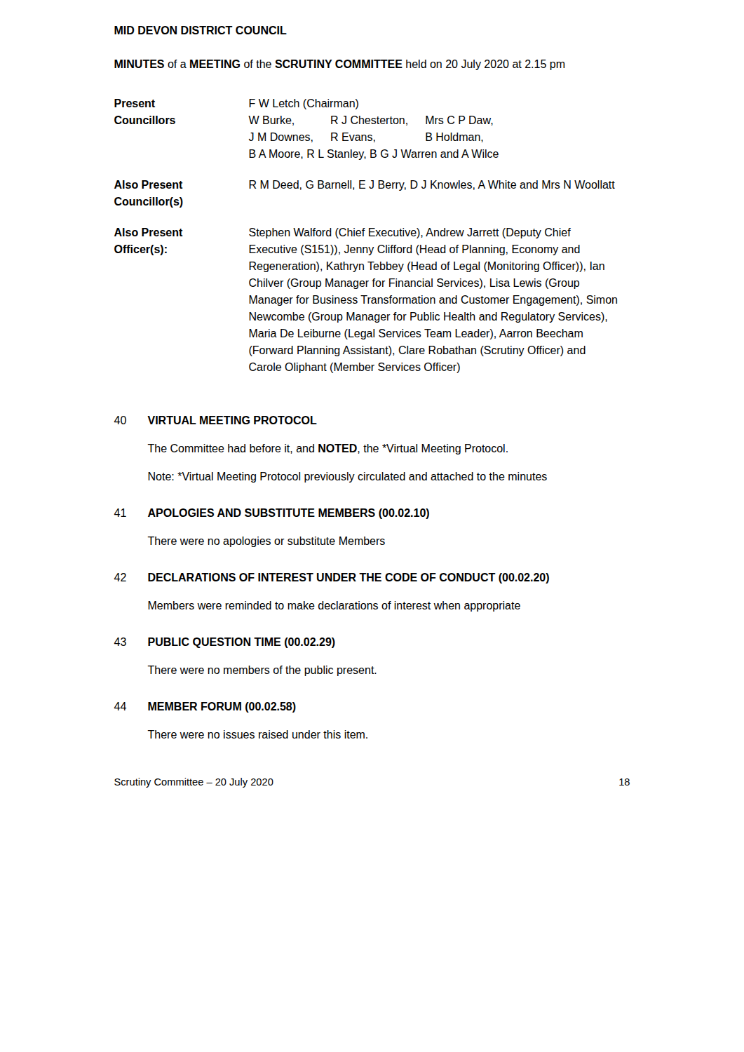MID DEVON DISTRICT COUNCIL
MINUTES of a MEETING of the SCRUTINY COMMITTEE held on 20 July 2020 at 2.15 pm
| Present Councillors | F W Letch (Chairman) W Burke, R J Chesterton, Mrs C P Daw, J M Downes, R Evans, B Holdman, B A Moore, R L Stanley, B G J Warren and A Wilce |
| Also Present Councillor(s) | R M Deed, G Barnell, E J Berry, D J Knowles, A White and Mrs N Woollatt |
| Also Present Officer(s): | Stephen Walford (Chief Executive), Andrew Jarrett (Deputy Chief Executive (S151)), Jenny Clifford (Head of Planning, Economy and Regeneration), Kathryn Tebbey (Head of Legal (Monitoring Officer)), Ian Chilver (Group Manager for Financial Services), Lisa Lewis (Group Manager for Business Transformation and Customer Engagement), Simon Newcombe (Group Manager for Public Health and Regulatory Services), Maria De Leiburne (Legal Services Team Leader), Aarron Beecham (Forward Planning Assistant), Clare Robathan (Scrutiny Officer) and Carole Oliphant (Member Services Officer) |
Virtual Meeting Protocol
The Committee had before it, and NOTED, the *Virtual Meeting Protocol.
Note: *Virtual Meeting Protocol previously circulated and attached to the minutes
Apologies and Substitute Members (00.02.10)
There were no apologies or substitute Members
Declarations of Interest under the Code of Conduct (00.02.20)
Members were reminded to make declarations of interest when appropriate
Public Question Time (00.02.29)
There were no members of the public present.
Member Forum (00.02.58)
There were no issues raised under this item.
Scrutiny Committee – 20 July 2020 18